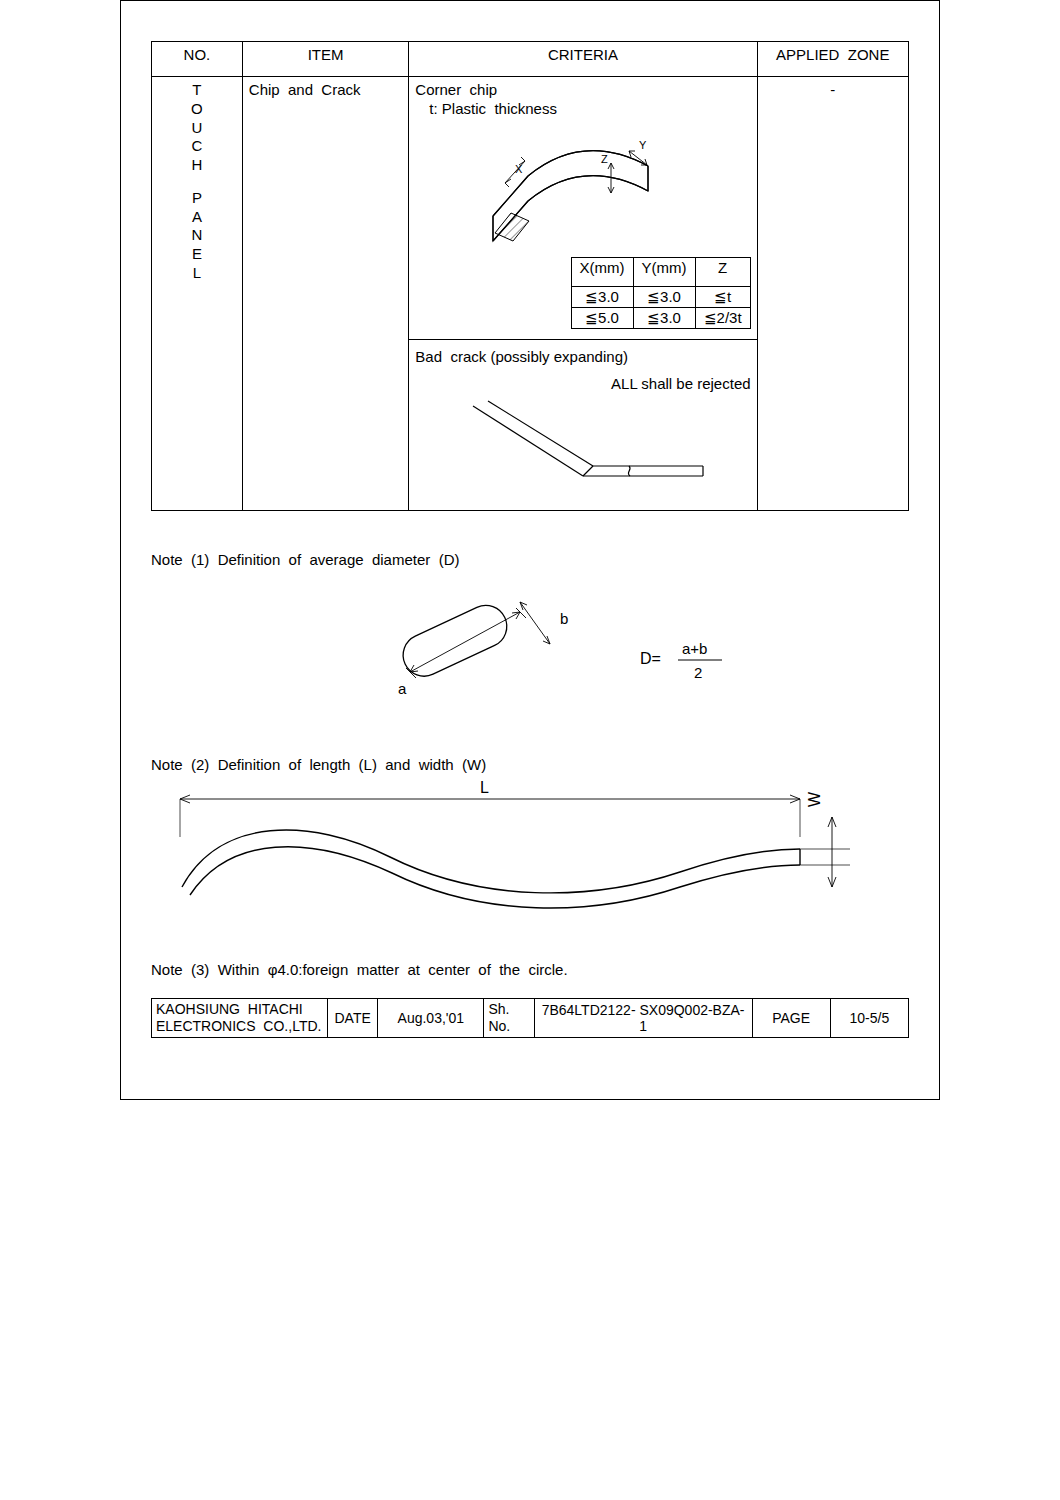| NO. | ITEM | CRITERIA | APPLIED ZONE |
| --- | --- | --- | --- |
| T O U C H P A N E L | Chip and Crack | Corner chip t: Plastic thickness X Y Z / X(mm) / Y(mm) / Z / / --- / --- / --- / / ≦3.0 / ≦3.0 / ≦t / / ≦5.0 / ≦3.0 / ≦2/3t / Bad crack (possibly expanding) ALL shall be rejected | - |
Note (1) Definition of average diameter (D)
b a D= a+b 2
Note (2) Definition of length (L) and width (W)
L W
Note (3) Within φ4.0:foreign matter at center of the circle.
| KAOHSIUNG HITACHI ELECTRONICS CO.,LTD. | DATE | Aug.03,'01 | Sh. No. | 7B64LTD2122- SX09Q002-BZA-1 | PAGE | 10-5/5 |